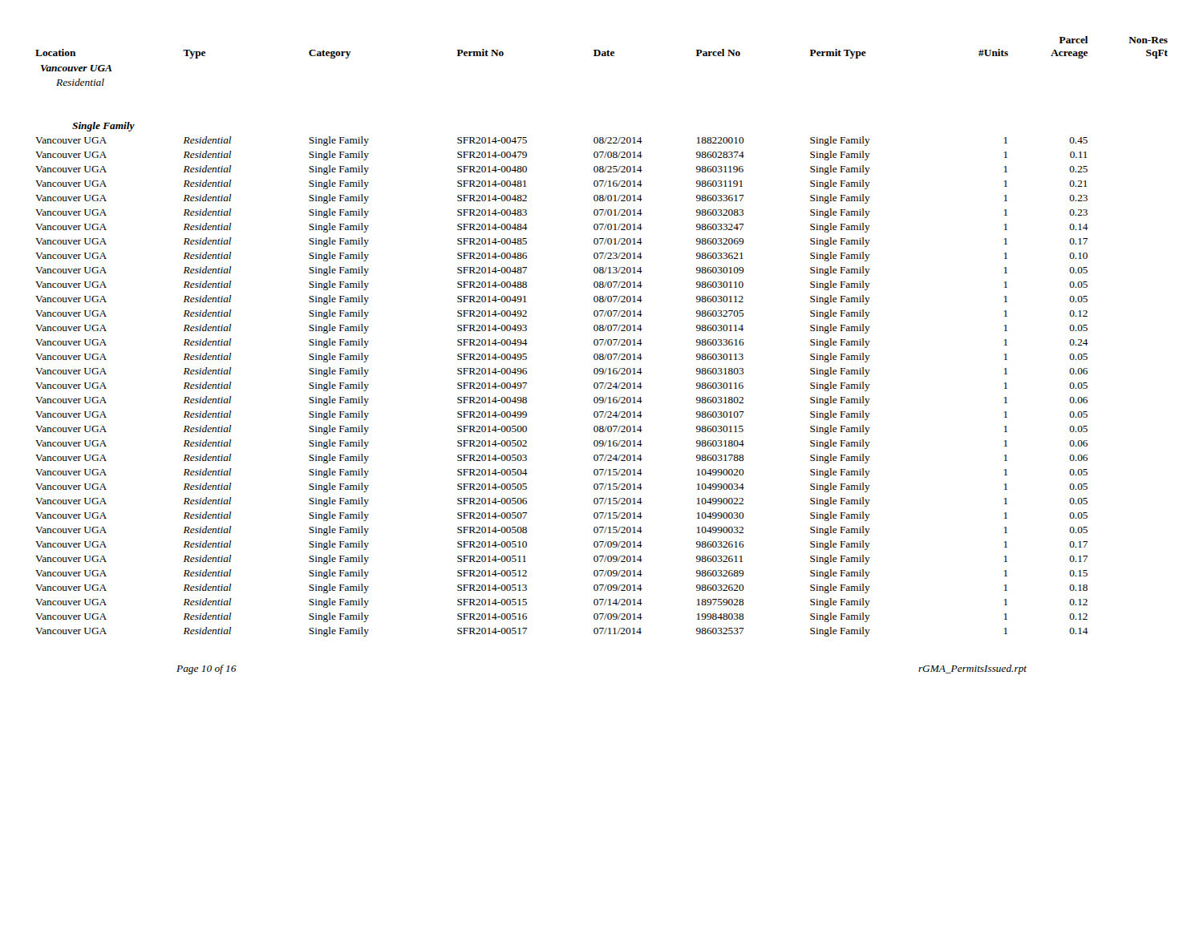| Location | Type | Category | Permit No | Date | Parcel No | Permit Type | #Units | Parcel Acreage | Non-Res SqFt |
| --- | --- | --- | --- | --- | --- | --- | --- | --- | --- |
| Vancouver UGA |
| Residential |
| Single Family |
| Vancouver UGA | Residential | Single Family | SFR2014-00475 | 08/22/2014 | 188220010 | Single Family | 1 | 0.45 | |
| Vancouver UGA | Residential | Single Family | SFR2014-00479 | 07/08/2014 | 986028374 | Single Family | 1 | 0.11 | |
| Vancouver UGA | Residential | Single Family | SFR2014-00480 | 08/25/2014 | 986031196 | Single Family | 1 | 0.25 | |
| Vancouver UGA | Residential | Single Family | SFR2014-00481 | 07/16/2014 | 986031191 | Single Family | 1 | 0.21 | |
| Vancouver UGA | Residential | Single Family | SFR2014-00482 | 08/01/2014 | 986033617 | Single Family | 1 | 0.23 | |
| Vancouver UGA | Residential | Single Family | SFR2014-00483 | 07/01/2014 | 986032083 | Single Family | 1 | 0.23 | |
| Vancouver UGA | Residential | Single Family | SFR2014-00484 | 07/01/2014 | 986033247 | Single Family | 1 | 0.14 | |
| Vancouver UGA | Residential | Single Family | SFR2014-00485 | 07/01/2014 | 986032069 | Single Family | 1 | 0.17 | |
| Vancouver UGA | Residential | Single Family | SFR2014-00486 | 07/23/2014 | 986033621 | Single Family | 1 | 0.10 | |
| Vancouver UGA | Residential | Single Family | SFR2014-00487 | 08/13/2014 | 986030109 | Single Family | 1 | 0.05 | |
| Vancouver UGA | Residential | Single Family | SFR2014-00488 | 08/07/2014 | 986030110 | Single Family | 1 | 0.05 | |
| Vancouver UGA | Residential | Single Family | SFR2014-00491 | 08/07/2014 | 986030112 | Single Family | 1 | 0.05 | |
| Vancouver UGA | Residential | Single Family | SFR2014-00492 | 07/07/2014 | 986032705 | Single Family | 1 | 0.12 | |
| Vancouver UGA | Residential | Single Family | SFR2014-00493 | 08/07/2014 | 986030114 | Single Family | 1 | 0.05 | |
| Vancouver UGA | Residential | Single Family | SFR2014-00494 | 07/07/2014 | 986033616 | Single Family | 1 | 0.24 | |
| Vancouver UGA | Residential | Single Family | SFR2014-00495 | 08/07/2014 | 986030113 | Single Family | 1 | 0.05 | |
| Vancouver UGA | Residential | Single Family | SFR2014-00496 | 09/16/2014 | 986031803 | Single Family | 1 | 0.06 | |
| Vancouver UGA | Residential | Single Family | SFR2014-00497 | 07/24/2014 | 986030116 | Single Family | 1 | 0.05 | |
| Vancouver UGA | Residential | Single Family | SFR2014-00498 | 09/16/2014 | 986031802 | Single Family | 1 | 0.06 | |
| Vancouver UGA | Residential | Single Family | SFR2014-00499 | 07/24/2014 | 986030107 | Single Family | 1 | 0.05 | |
| Vancouver UGA | Residential | Single Family | SFR2014-00500 | 08/07/2014 | 986030115 | Single Family | 1 | 0.05 | |
| Vancouver UGA | Residential | Single Family | SFR2014-00502 | 09/16/2014 | 986031804 | Single Family | 1 | 0.06 | |
| Vancouver UGA | Residential | Single Family | SFR2014-00503 | 07/24/2014 | 986031788 | Single Family | 1 | 0.06 | |
| Vancouver UGA | Residential | Single Family | SFR2014-00504 | 07/15/2014 | 104990020 | Single Family | 1 | 0.05 | |
| Vancouver UGA | Residential | Single Family | SFR2014-00505 | 07/15/2014 | 104990034 | Single Family | 1 | 0.05 | |
| Vancouver UGA | Residential | Single Family | SFR2014-00506 | 07/15/2014 | 104990022 | Single Family | 1 | 0.05 | |
| Vancouver UGA | Residential | Single Family | SFR2014-00507 | 07/15/2014 | 104990030 | Single Family | 1 | 0.05 | |
| Vancouver UGA | Residential | Single Family | SFR2014-00508 | 07/15/2014 | 104990032 | Single Family | 1 | 0.05 | |
| Vancouver UGA | Residential | Single Family | SFR2014-00510 | 07/09/2014 | 986032616 | Single Family | 1 | 0.17 | |
| Vancouver UGA | Residential | Single Family | SFR2014-00511 | 07/09/2014 | 986032611 | Single Family | 1 | 0.17 | |
| Vancouver UGA | Residential | Single Family | SFR2014-00512 | 07/09/2014 | 986032689 | Single Family | 1 | 0.15 | |
| Vancouver UGA | Residential | Single Family | SFR2014-00513 | 07/09/2014 | 986032620 | Single Family | 1 | 0.18 | |
| Vancouver UGA | Residential | Single Family | SFR2014-00515 | 07/14/2014 | 189759028 | Single Family | 1 | 0.12 | |
| Vancouver UGA | Residential | Single Family | SFR2014-00516 | 07/09/2014 | 199848038 | Single Family | 1 | 0.12 | |
| Vancouver UGA | Residential | Single Family | SFR2014-00517 | 07/11/2014 | 986032537 | Single Family | 1 | 0.14 | |
Page 10 of 16 rGMA_PermitsIssued.rpt